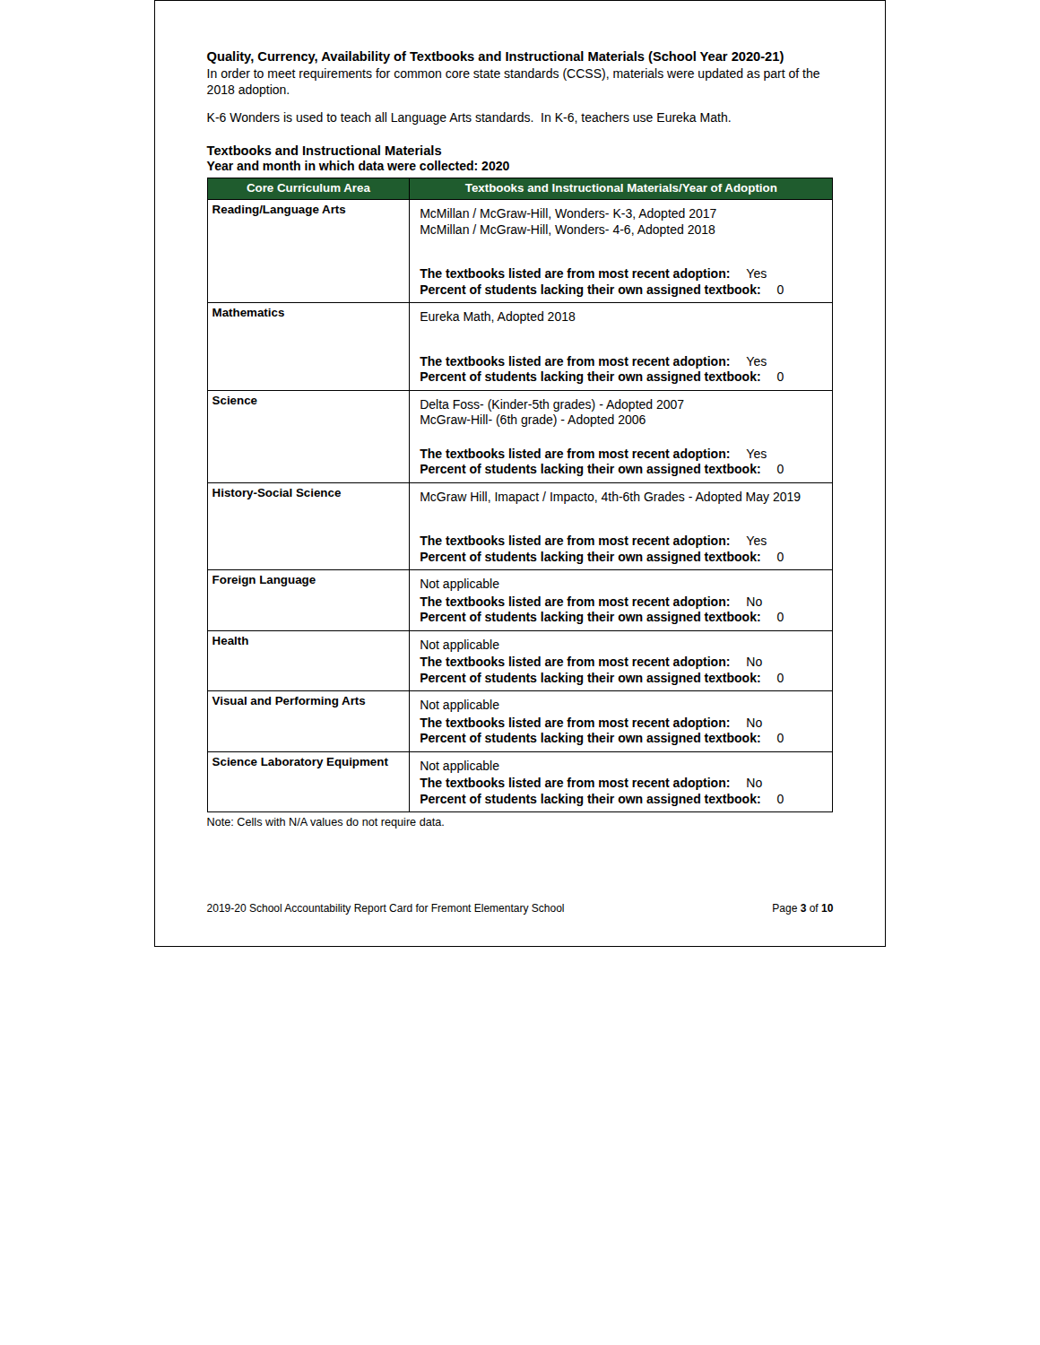Quality, Currency, Availability of Textbooks and Instructional Materials (School Year 2020-21)
In order to meet requirements for common core state standards (CCSS), materials were updated as part of the 2018 adoption.
K-6 Wonders is used to teach all Language Arts standards. In K-6, teachers use Eureka Math.
Textbooks and Instructional Materials
Year and month in which data were collected: 2020
| Core Curriculum Area | Textbooks and Instructional Materials/Year of Adoption |
| --- | --- |
| Reading/Language Arts | McMillan / McGraw-Hill, Wonders- K-3, Adopted 2017 McMillan / McGraw-Hill, Wonders- 4-6, Adopted 2018 The textbooks listed are from most recent adoption: Yes Percent of students lacking their own assigned textbook: 0 |
| Mathematics | Eureka Math, Adopted 2018 The textbooks listed are from most recent adoption: Yes Percent of students lacking their own assigned textbook: 0 |
| Science | Delta Foss- (Kinder-5th grades) - Adopted 2007 McGraw-Hill- (6th grade) - Adopted 2006 The textbooks listed are from most recent adoption: Yes Percent of students lacking their own assigned textbook: 0 |
| History-Social Science | McGraw Hill, Imapact / Impacto, 4th-6th Grades - Adopted May 2019 The textbooks listed are from most recent adoption: Yes Percent of students lacking their own assigned textbook: 0 |
| Foreign Language | Not applicable The textbooks listed are from most recent adoption: No Percent of students lacking their own assigned textbook: 0 |
| Health | Not applicable The textbooks listed are from most recent adoption: No Percent of students lacking their own assigned textbook: 0 |
| Visual and Performing Arts | Not applicable The textbooks listed are from most recent adoption: No Percent of students lacking their own assigned textbook: 0 |
| Science Laboratory Equipment | Not applicable The textbooks listed are from most recent adoption: No Percent of students lacking their own assigned textbook: 0 |
Note: Cells with N/A values do not require data.
2019-20 School Accountability Report Card for Fremont Elementary School
Page 3 of 10